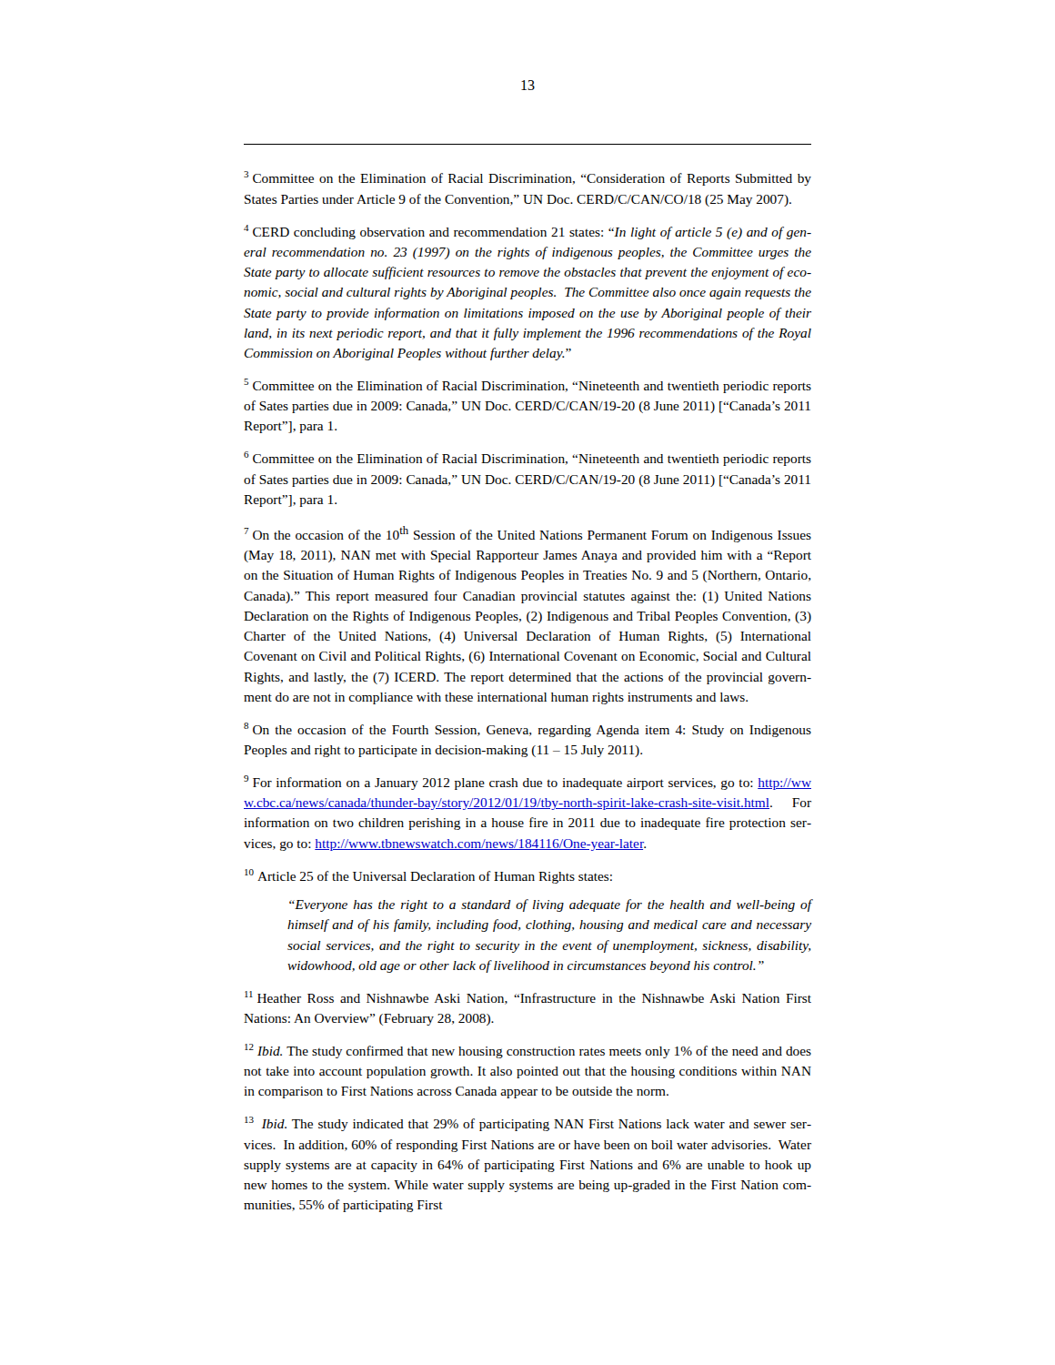13
3Committee on the Elimination of Racial Discrimination, “Consideration of Reports Submitted by States Parties under Article 9 of the Convention,” UN Doc. CERD/C/CAN/CO/18 (25 May 2007).
4CERD concluding observation and recommendation 21 states: “In light of article 5 (e) and of general recommendation no. 23 (1997) on the rights of indigenous peoples, the Committee urges the State party to allocate sufficient resources to remove the obstacles that prevent the enjoyment of economic, social and cultural rights by Aboriginal peoples. The Committee also once again requests the State party to provide information on limitations imposed on the use by Aboriginal people of their land, in its next periodic report, and that it fully implement the 1996 recommendations of the Royal Commission on Aboriginal Peoples without further delay.”
5Committee on the Elimination of Racial Discrimination, “Nineteenth and twentieth periodic reports of Sates parties due in 2009: Canada,” UN Doc. CERD/C/CAN/19-20 (8 June 2011) [“Canada’s 2011 Report”], para 1.
6Committee on the Elimination of Racial Discrimination, “Nineteenth and twentieth periodic reports of Sates parties due in 2009: Canada,” UN Doc. CERD/C/CAN/19-20 (8 June 2011) [“Canada’s 2011 Report”], para 1.
7On the occasion of the 10th Session of the United Nations Permanent Forum on Indigenous Issues (May 18, 2011), NAN met with Special Rapporteur James Anaya and provided him with a “Report on the Situation of Human Rights of Indigenous Peoples in Treaties No. 9 and 5 (Northern, Ontario, Canada).” This report measured four Canadian provincial statutes against the: (1) United Nations Declaration on the Rights of Indigenous Peoples, (2) Indigenous and Tribal Peoples Convention, (3) Charter of the United Nations, (4) Universal Declaration of Human Rights, (5) International Covenant on Civil and Political Rights, (6) International Covenant on Economic, Social and Cultural Rights, and lastly, the (7) ICERD. The report determined that the actions of the provincial government do are not in compliance with these international human rights instruments and laws.
8On the occasion of the Fourth Session, Geneva, regarding Agenda item 4: Study on Indigenous Peoples and right to participate in decision-making (11 – 15 July 2011).
9For information on a January 2012 plane crash due to inadequate airport services, go to: http://www.cbc.ca/news/canada/thunder-bay/story/2012/01/19/tby-north-spirit-lake-crash-site-visit.html. For information on two children perishing in a house fire in 2011 due to inadequate fire protection services, go to: http://www.tbnewswatch.com/news/184116/One-year-later.
10Article 25 of the Universal Declaration of Human Rights states:
“Everyone has the right to a standard of living adequate for the health and well-being of himself and of his family, including food, clothing, housing and medical care and necessary social services, and the right to security in the event of unemployment, sickness, disability, widowhood, old age or other lack of livelihood in circumstances beyond his control.”
11Heather Ross and Nishnawbe Aski Nation, “Infrastructure in the Nishnawbe Aski Nation First Nations: An Overview” (February 28, 2008).
12Ibid. The study confirmed that new housing construction rates meets only 1% of the need and does not take into account population growth. It also pointed out that the housing conditions within NAN in comparison to First Nations across Canada appear to be outside the norm.
13 Ibid. The study indicated that 29% of participating NAN First Nations lack water and sewer services. In addition, 60% of responding First Nations are or have been on boil water advisories. Water supply systems are at capacity in 64% of participating First Nations and 6% are unable to hook up new homes to the system. While water supply systems are being up-graded in the First Nation communities, 55% of participating First